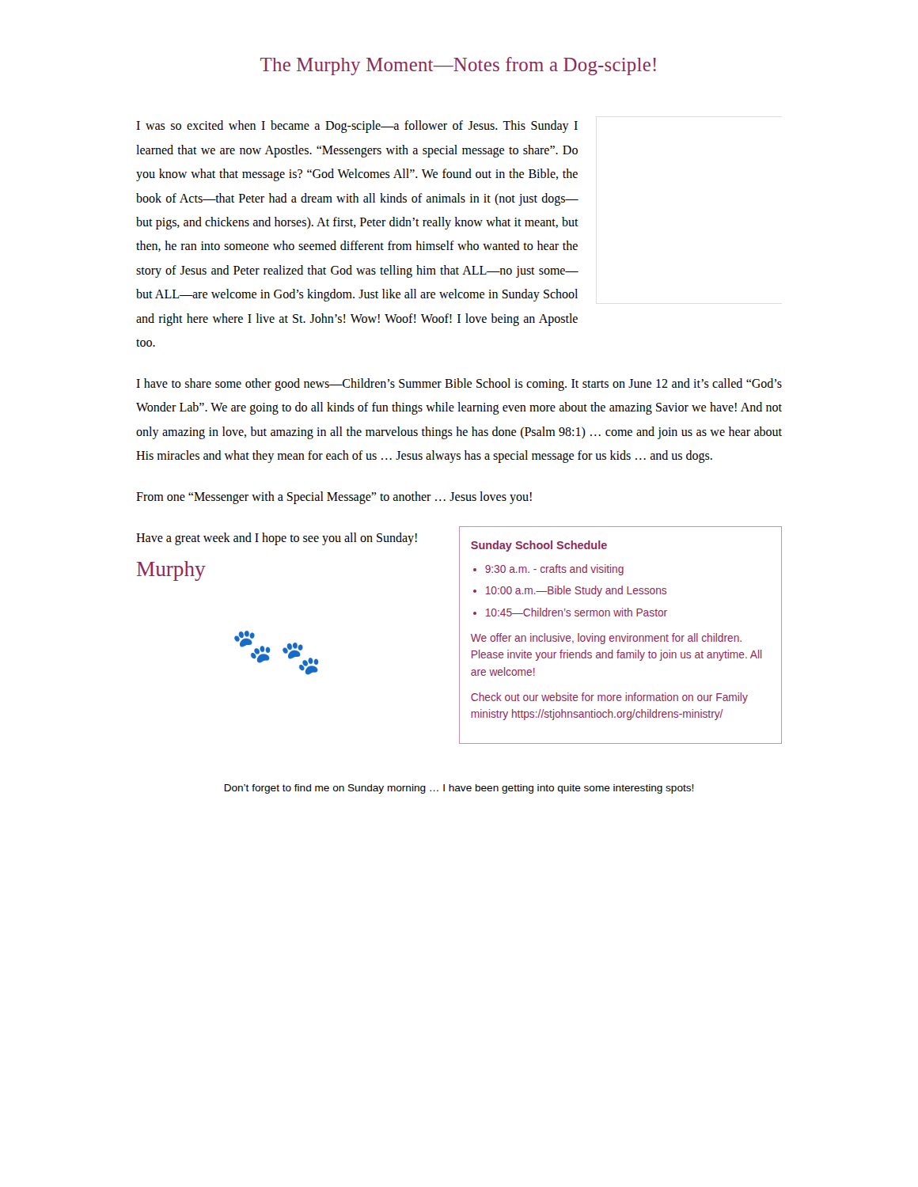The Murphy Moment—Notes from a Dog-sciple!
I was so excited when I became a Dog-sciple—a follower of Jesus. This Sunday I learned that we are now Apostles. “Messengers with a special message to share”. Do you know what that message is? “God Welcomes All”. We found out in the Bible, the book of Acts—that Peter had a dream with all kinds of animals in it (not just dogs—but pigs, and chickens and horses). At first, Peter didn’t really know what it meant, but then, he ran into someone who seemed different from himself who wanted to hear the story of Jesus and Peter realized that God was telling him that ALL—no just some—but ALL—are welcome in God’s kingdom. Just like all are welcome in Sunday School and right here where I live at St. John’s! Wow! Woof! Woof! I love being an Apostle too.
I have to share some other good news—Children’s Summer Bible School is coming. It starts on June 12 and it’s called “God’s Wonder Lab”. We are going to do all kinds of fun things while learning even more about the amazing Savior we have! And not only amazing in love, but amazing in all the marvelous things he has done (Psalm 98:1) … come and join us as we hear about His miracles and what they mean for each of us … Jesus always has a special message for us kids … and us dogs.
From one “Messenger with a Special Message” to another … Jesus loves you!
Sunday School Schedule
9:30 a.m. - crafts and visiting
10:00 a.m.—Bible Study and Lessons
10:45—Children’s sermon with Pastor
We offer an inclusive, loving environment for all children. Please invite your friends and family to join us at anytime. All are welcome!
Check out our website for more information on our Family ministry https://stjohnsantioch.org/childrens-ministry/
Have a great week and I hope to see you all on Sunday!
Murphy
🐾🐾
Don’t forget to find me on Sunday morning … I have been getting into quite some interesting spots!